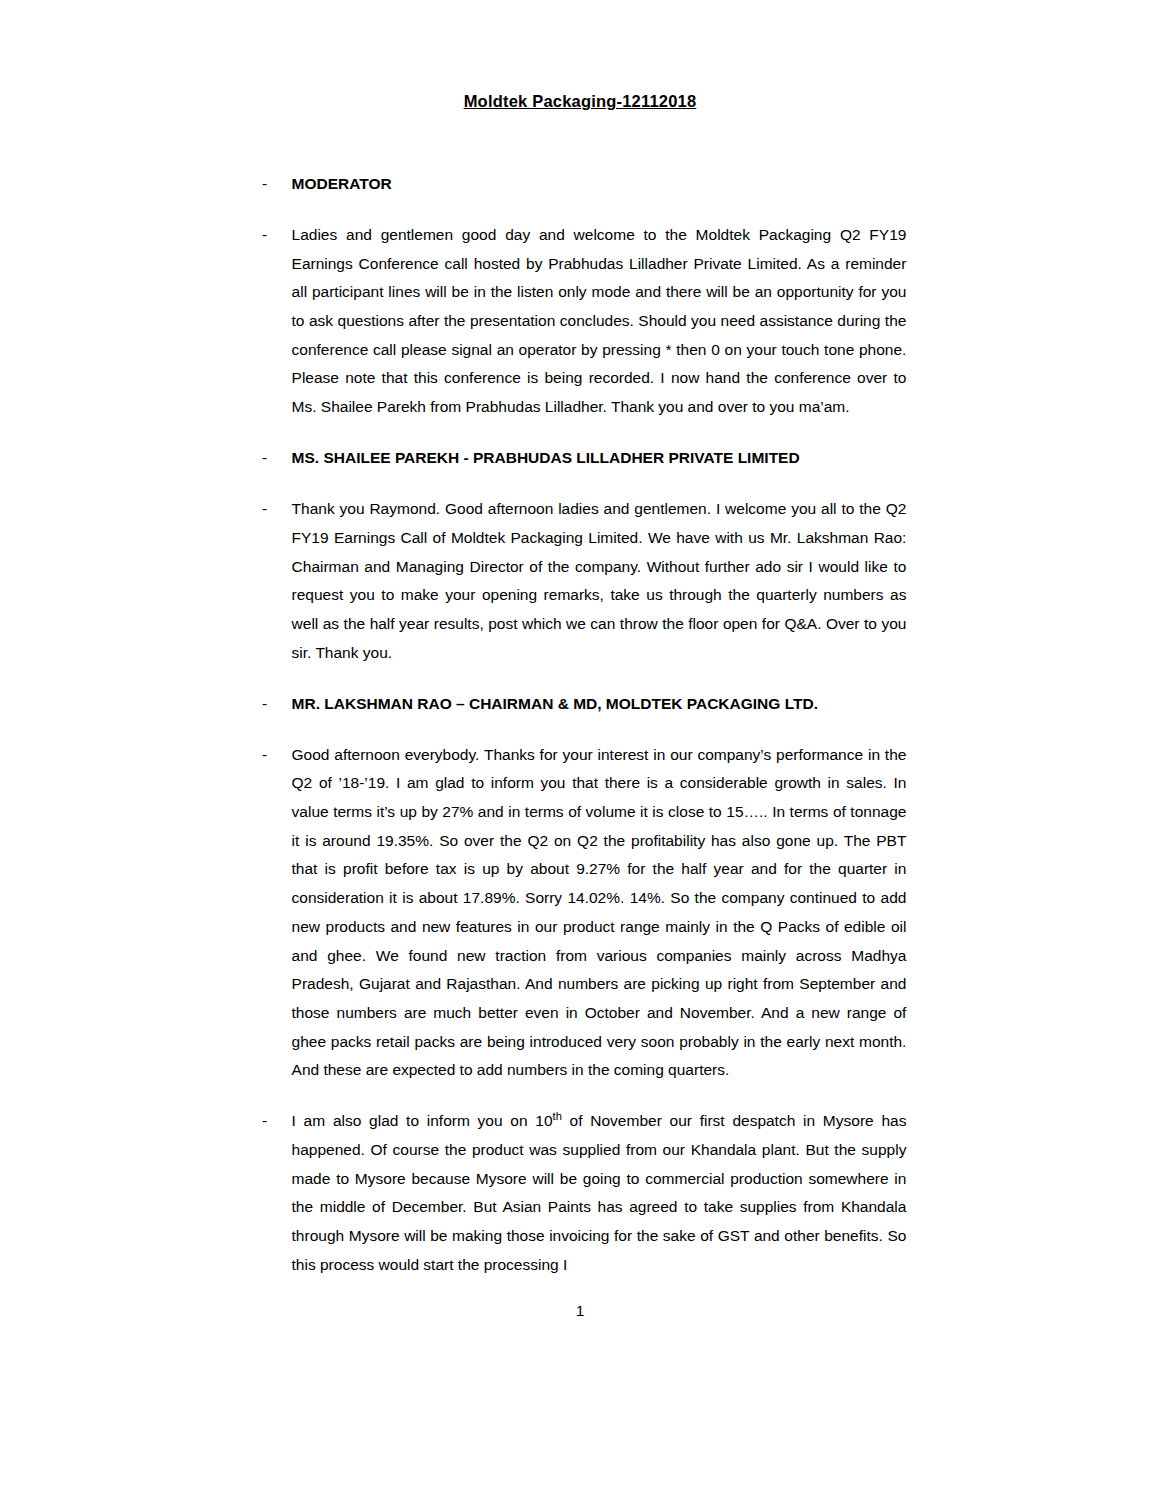Moldtek Packaging-12112018
MODERATOR
Ladies and gentlemen good day and welcome to the Moldtek Packaging Q2 FY19 Earnings Conference call hosted by Prabhudas Lilladher Private Limited. As a reminder all participant lines will be in the listen only mode and there will be an opportunity for you to ask questions after the presentation concludes. Should you need assistance during the conference call please signal an operator by pressing * then 0 on your touch tone phone. Please note that this conference is being recorded. I now hand the conference over to Ms. Shailee Parekh from Prabhudas Lilladher. Thank you and over to you ma’am.
MS. SHAILEE PAREKH - PRABHUDAS LILLADHER PRIVATE LIMITED
Thank you Raymond. Good afternoon ladies and gentlemen. I welcome you all to the Q2 FY19 Earnings Call of Moldtek Packaging Limited. We have with us Mr. Lakshman Rao: Chairman and Managing Director of the company. Without further ado sir I would like to request you to make your opening remarks, take us through the quarterly numbers as well as the half year results, post which we can throw the floor open for Q&A. Over to you sir. Thank you.
MR. LAKSHMAN RAO – CHAIRMAN & MD, MOLDTEK PACKAGING LTD.
Good afternoon everybody. Thanks for your interest in our company’s performance in the Q2 of ’18-’19. I am glad to inform you that there is a considerable growth in sales. In value terms it’s up by 27% and in terms of volume it is close to 15….. In terms of tonnage it is around 19.35%. So over the Q2 on Q2 the profitability has also gone up. The PBT that is profit before tax is up by about 9.27% for the half year and for the quarter in consideration it is about 17.89%. Sorry 14.02%. 14%. So the company continued to add new products and new features in our product range mainly in the Q Packs of edible oil and ghee. We found new traction from various companies mainly across Madhya Pradesh, Gujarat and Rajasthan. And numbers are picking up right from September and those numbers are much better even in October and November. And a new range of ghee packs retail packs are being introduced very soon probably in the early next month. And these are expected to add numbers in the coming quarters.
I am also glad to inform you on 10th of November our first despatch in Mysore has happened. Of course the product was supplied from our Khandala plant. But the supply made to Mysore because Mysore will be going to commercial production somewhere in the middle of December. But Asian Paints has agreed to take supplies from Khandala through Mysore will be making those invoicing for the sake of GST and other benefits. So this process would start the processing I
1